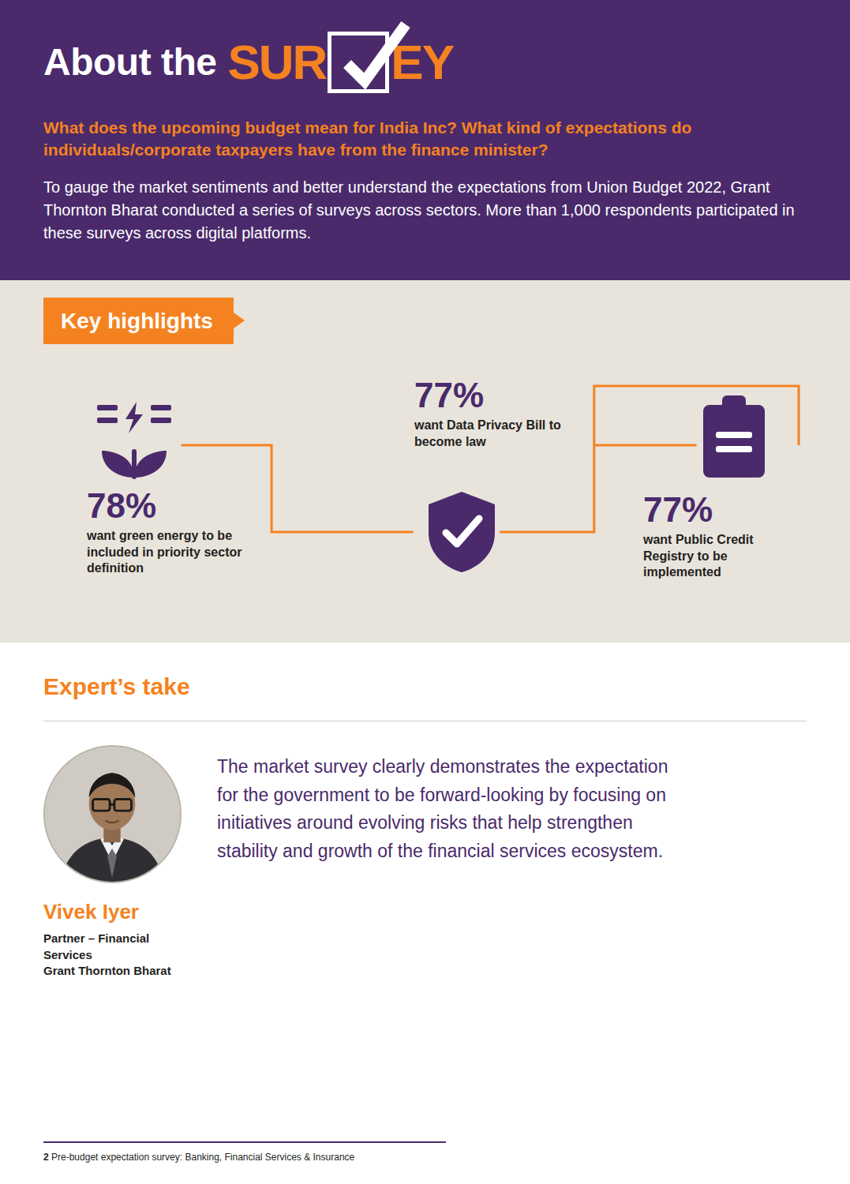About the SUR EY
What does the upcoming budget mean for India Inc? What kind of expectations do individuals/corporate taxpayers have from the finance minister?
To gauge the market sentiments and better understand the expectations from Union Budget 2022, Grant Thornton Bharat conducted a series of surveys across sectors. More than 1,000 respondents participated in these surveys across digital platforms.
Key highlights
78%
want green energy to be included in priority sector definition
77%
want Data Privacy Bill to become law
77%
want Public Credit Registry to be implemented
Expert’s take
Vivek Iyer
Partner – Financial Services
Grant Thornton Bharat
The market survey clearly demonstrates the expectation for the government to be forward-looking by focusing on initiatives around evolving risks that help strengthen stability and growth of the financial services ecosystem.
2 Pre-budget expectation survey: Banking, Financial Services & Insurance